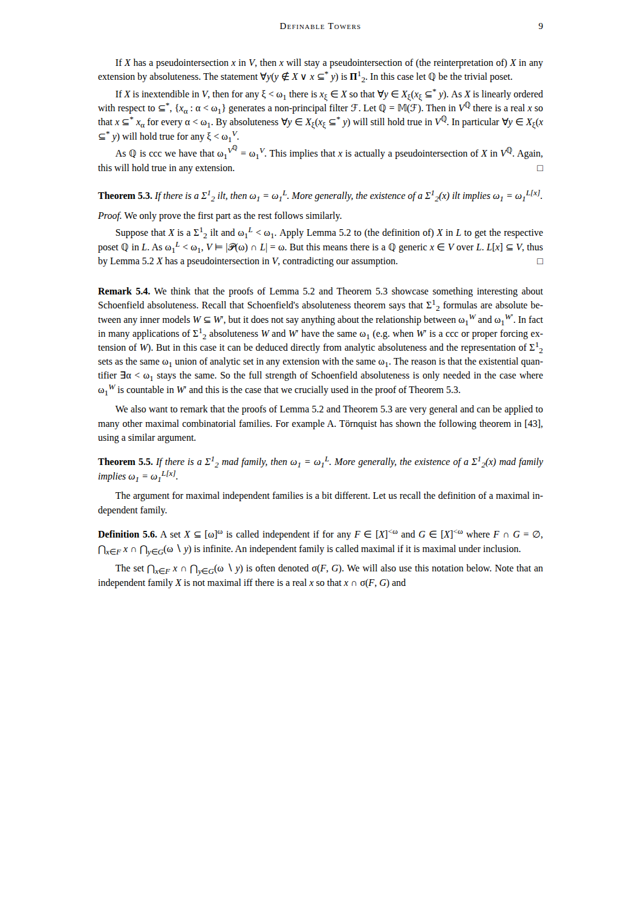Definable Towers 9
If X has a pseudointersection x in V, then x will stay a pseudointersection of (the reinterpretation of) X in any extension by absoluteness. The statement ∀y(y ∉ X ∨ x ⊆* y) is Π12. In this case let ℚ be the trivial poset.
If X is inextendible in V, then for any ξ < ω1 there is xξ ∈ X so that ∀y ∈ Xξ(xξ ⊆* y). As X is linearly ordered with respect to ⊆*, {xα : α < ω1} generates a non-principal filter ℱ. Let ℚ = 𝕄(ℱ). Then in Vℚ there is a real x so that x ⊆* xα for every α < ω1. By absoluteness ∀y ∈ Xξ(xξ ⊆* y) will still hold true in Vℚ. In particular ∀y ∈ Xξ(x ⊆* y) will hold true for any ξ < ω1V.
As ℚ is ccc we have that ω1Vℚ = ω1V. This implies that x is actually a pseudointersection of X in Vℚ. Again, this will hold true in any extension. □
Theorem 5.3. If there is a Σ12 ilt, then ω1 = ω1L. More generally, the existence of a Σ12(x) ilt implies ω1 = ω1L[x].
Proof. We only prove the first part as the rest follows similarly.
Suppose that X is a Σ12 ilt and ω1L < ω1. Apply Lemma 5.2 to (the definition of) X in L to get the respective poset ℚ in L. As ω1L < ω1, V ⊨ |𝒫(ω) ∩ L| = ω. But this means there is a ℚ generic x ∈ V over L. L[x] ⊆ V, thus by Lemma 5.2 X has a pseudointersection in V, contradicting our assumption. □
Remark 5.4. We think that the proofs of Lemma 5.2 and Theorem 5.3 showcase something interesting about Schoenfield absoluteness. Recall that Schoenfield's absoluteness theorem says that Σ12 formulas are absolute between any inner models W ⊆ W′, but it does not say anything about the relationship between ω1W and ω1W′. In fact in many applications of Σ12 absoluteness W and W′ have the same ω1 (e.g. when W′ is a ccc or proper forcing extension of W). But in this case it can be deduced directly from analytic absoluteness and the representation of Σ12 sets as the same ω1 union of analytic set in any extension with the same ω1. The reason is that the existential quantifier ∃α < ω1 stays the same. So the full strength of Schoenfield absoluteness is only needed in the case where ω1W is countable in W′ and this is the case that we crucially used in the proof of Theorem 5.3.
We also want to remark that the proofs of Lemma 5.2 and Theorem 5.3 are very general and can be applied to many other maximal combinatorial families. For example A. Törnquist has shown the following theorem in [43], using a similar argument.
Theorem 5.5. If there is a Σ12 mad family, then ω1 = ω1L. More generally, the existence of a Σ12(x) mad family implies ω1 = ω1L[x].
The argument for maximal independent families is a bit different. Let us recall the definition of a maximal independent family.
Definition 5.6. A set X ⊆ [ω]ω is called independent if for any F ∈ [X]<ω and G ∈ [X]<ω where F ∩ G = ∅, ⋂x∈F x ∩ ⋂y∈G(ω ∖ y) is infinite. An independent family is called maximal if it is maximal under inclusion.
The set ⋂x∈F x ∩ ⋂y∈G(ω ∖ y) is often denoted σ(F, G). We will also use this notation below. Note that an independent family X is not maximal iff there is a real x so that x ∩ σ(F, G) and